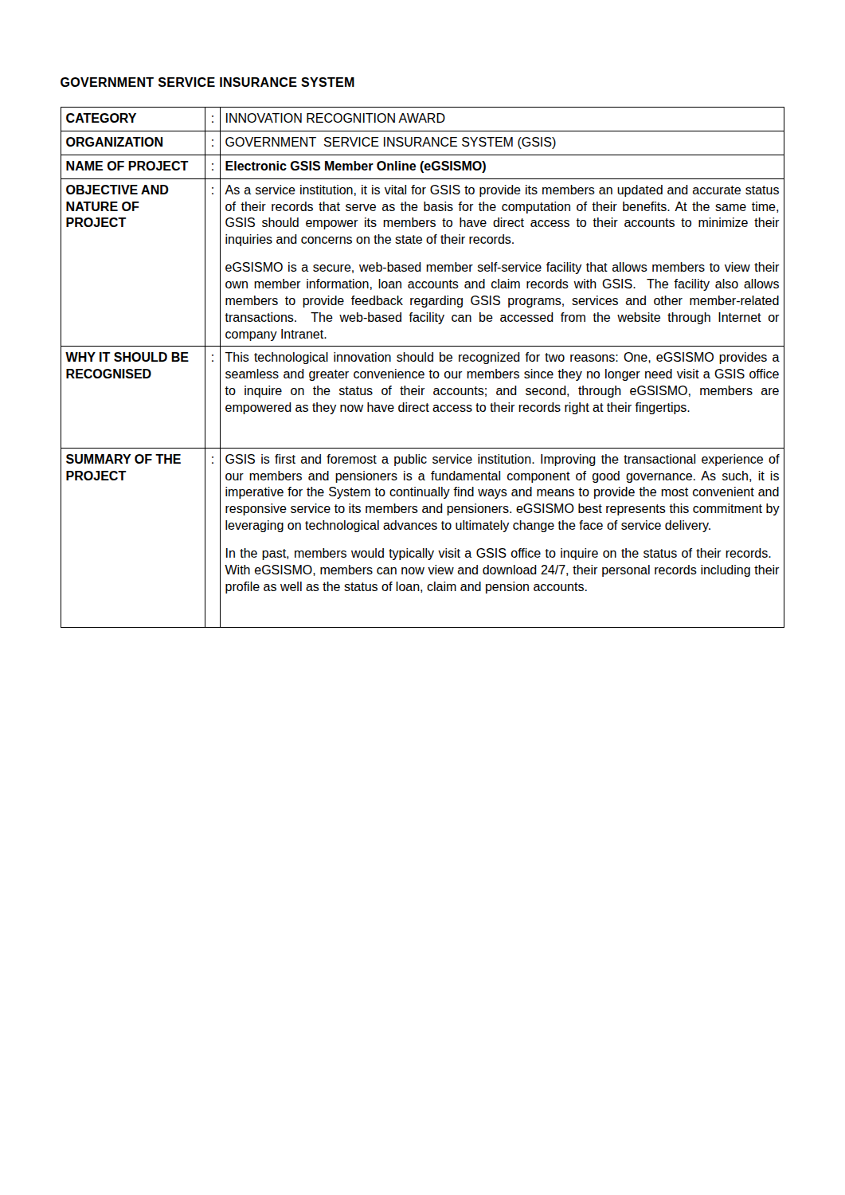GOVERNMENT SERVICE INSURANCE SYSTEM
| CATEGORY | : | INNOVATION RECOGNITION AWARD |
| ORGANIZATION | : | GOVERNMENT SERVICE INSURANCE SYSTEM (GSIS) |
| NAME OF PROJECT | : | Electronic GSIS Member Online (eGSISMO) |
| OBJECTIVE AND NATURE OF PROJECT | : | As a service institution, it is vital for GSIS to provide its members an updated and accurate status of their records that serve as the basis for the computation of their benefits. At the same time, GSIS should empower its members to have direct access to their accounts to minimize their inquiries and concerns on the state of their records. eGSISMO is a secure, web-based member self-service facility that allows members to view their own member information, loan accounts and claim records with GSIS. The facility also allows members to provide feedback regarding GSIS programs, services and other member-related transactions. The web-based facility can be accessed from the website through Internet or company Intranet. |
| WHY IT SHOULD BE RECOGNISED | : | This technological innovation should be recognized for two reasons: One, eGSISMO provides a seamless and greater convenience to our members since they no longer need visit a GSIS office to inquire on the status of their accounts; and second, through eGSISMO, members are empowered as they now have direct access to their records right at their fingertips. |
| SUMMARY OF THE PROJECT | : | GSIS is first and foremost a public service institution. Improving the transactional experience of our members and pensioners is a fundamental component of good governance. As such, it is imperative for the System to continually find ways and means to provide the most convenient and responsive service to its members and pensioners. eGSISMO best represents this commitment by leveraging on technological advances to ultimately change the face of service delivery. In the past, members would typically visit a GSIS office to inquire on the status of their records. With eGSISMO, members can now view and download 24/7, their personal records including their profile as well as the status of loan, claim and pension accounts. |